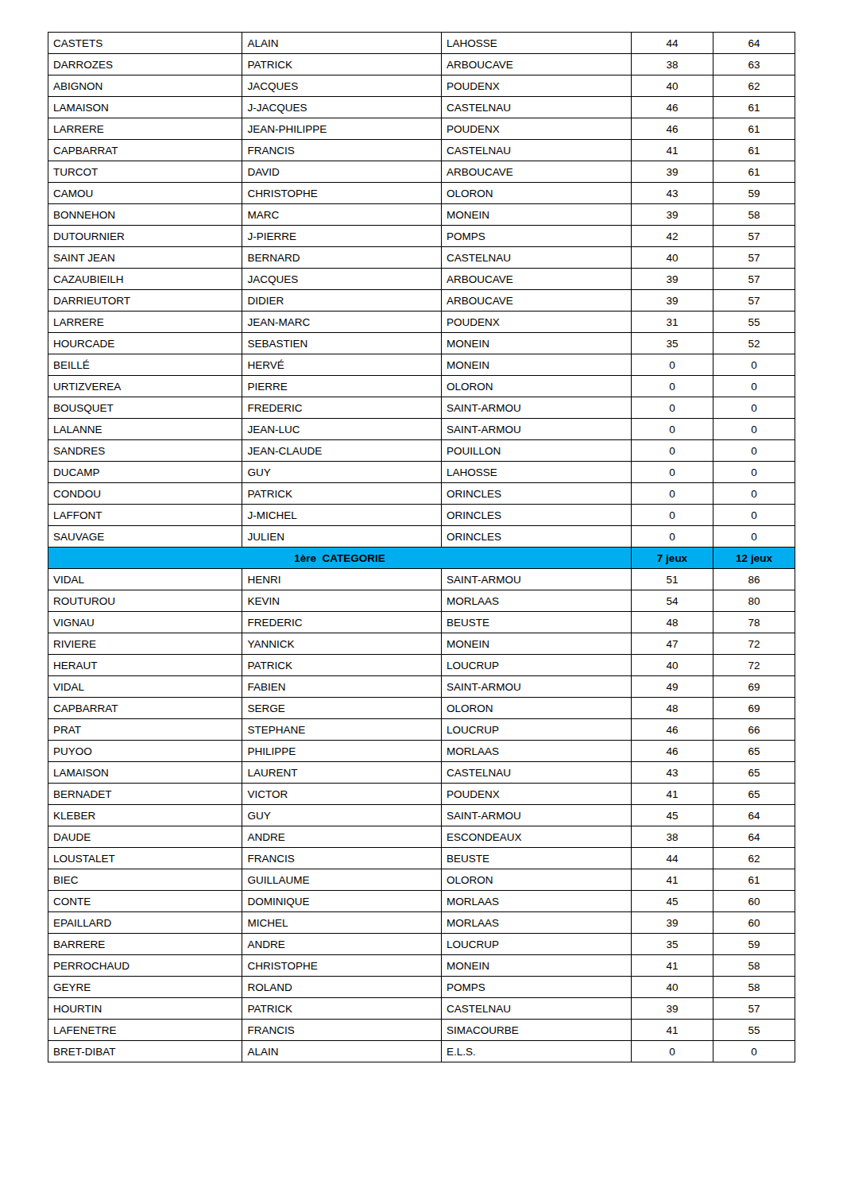| CASTETS | ALAIN | LAHOSSE | 44 | 64 |
| DARROZES | PATRICK | ARBOUCAVE | 38 | 63 |
| ABIGNON | JACQUES | POUDENX | 40 | 62 |
| LAMAISON | J-JACQUES | CASTELNAU | 46 | 61 |
| LARRERE | JEAN-PHILIPPE | POUDENX | 46 | 61 |
| CAPBARRAT | FRANCIS | CASTELNAU | 41 | 61 |
| TURCOT | DAVID | ARBOUCAVE | 39 | 61 |
| CAMOU | CHRISTOPHE | OLORON | 43 | 59 |
| BONNEHON | MARC | MONEIN | 39 | 58 |
| DUTOURNIER | J-PIERRE | POMPS | 42 | 57 |
| SAINT JEAN | BERNARD | CASTELNAU | 40 | 57 |
| CAZAUBIEILH | JACQUES | ARBOUCAVE | 39 | 57 |
| DARRIEUTORT | DIDIER | ARBOUCAVE | 39 | 57 |
| LARRERE | JEAN-MARC | POUDENX | 31 | 55 |
| HOURCADE | SEBASTIEN | MONEIN | 35 | 52 |
| BEILLÉ | HERVÉ | MONEIN | 0 | 0 |
| URTIZVEREA | PIERRE | OLORON | 0 | 0 |
| BOUSQUET | FREDERIC | SAINT-ARMOU | 0 | 0 |
| LALANNE | JEAN-LUC | SAINT-ARMOU | 0 | 0 |
| SANDRES | JEAN-CLAUDE | POUILLON | 0 | 0 |
| DUCAMP | GUY | LAHOSSE | 0 | 0 |
| CONDOU | PATRICK | ORINCLES | 0 | 0 |
| LAFFONT | J-MICHEL | ORINCLES | 0 | 0 |
| SAUVAGE | JULIEN | ORINCLES | 0 | 0 |
| 1ère CATEGORIE | 7 jeux | 12 jeux |
| VIDAL | HENRI | SAINT-ARMOU | 51 | 86 |
| ROUTUROU | KEVIN | MORLAAS | 54 | 80 |
| VIGNAU | FREDERIC | BEUSTE | 48 | 78 |
| RIVIERE | YANNICK | MONEIN | 47 | 72 |
| HERAUT | PATRICK | LOUCRUP | 40 | 72 |
| VIDAL | FABIEN | SAINT-ARMOU | 49 | 69 |
| CAPBARRAT | SERGE | OLORON | 48 | 69 |
| PRAT | STEPHANE | LOUCRUP | 46 | 66 |
| PUYOO | PHILIPPE | MORLAAS | 46 | 65 |
| LAMAISON | LAURENT | CASTELNAU | 43 | 65 |
| BERNADET | VICTOR | POUDENX | 41 | 65 |
| KLEBER | GUY | SAINT-ARMOU | 45 | 64 |
| DAUDE | ANDRE | ESCONDEAUX | 38 | 64 |
| LOUSTALET | FRANCIS | BEUSTE | 44 | 62 |
| BIEC | GUILLAUME | OLORON | 41 | 61 |
| CONTE | DOMINIQUE | MORLAAS | 45 | 60 |
| EPAILLARD | MICHEL | MORLAAS | 39 | 60 |
| BARRERE | ANDRE | LOUCRUP | 35 | 59 |
| PERROCHAUD | CHRISTOPHE | MONEIN | 41 | 58 |
| GEYRE | ROLAND | POMPS | 40 | 58 |
| HOURTIN | PATRICK | CASTELNAU | 39 | 57 |
| LAFENETRE | FRANCIS | SIMACOURBE | 41 | 55 |
| BRET-DIBAT | ALAIN | E.L.S. | 0 | 0 |